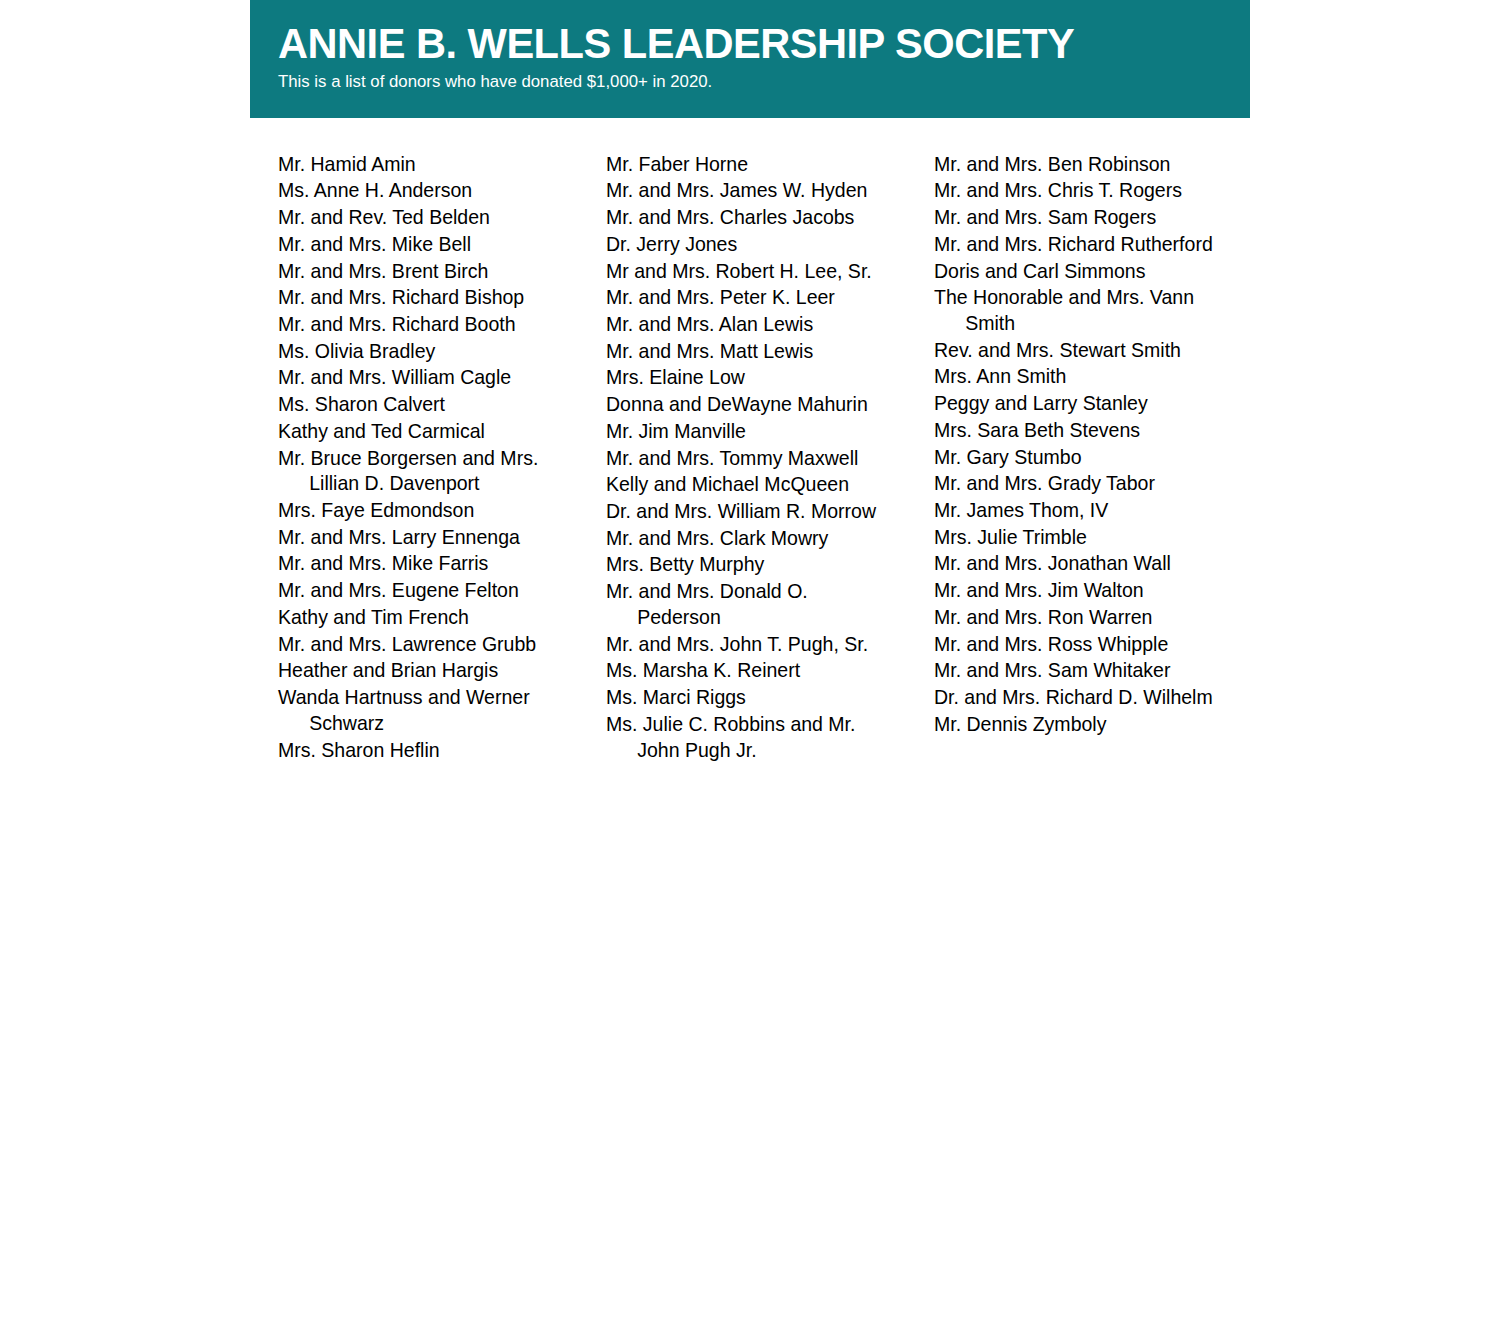Annie B. Wells Leadership Society
This is a list of donors who have donated $1,000+ in 2020.
Mr. Hamid Amin
Ms. Anne H. Anderson
Mr. and Rev. Ted Belden
Mr. and Mrs. Mike Bell
Mr. and Mrs. Brent Birch
Mr. and Mrs. Richard Bishop
Mr. and Mrs. Richard Booth
Ms. Olivia Bradley
Mr. and Mrs. William Cagle
Ms. Sharon Calvert
Kathy and Ted Carmical
Mr. Bruce Borgersen and Mrs. Lillian D. Davenport
Mrs. Faye Edmondson
Mr. and Mrs. Larry Ennenga
Mr. and Mrs. Mike Farris
Mr. and Mrs. Eugene Felton
Kathy and Tim French
Mr. and Mrs. Lawrence Grubb
Heather and Brian Hargis
Wanda Hartnuss and Werner Schwarz
Mrs. Sharon Heflin
Mr. Faber Horne
Mr. and Mrs. James W. Hyden
Mr. and Mrs. Charles Jacobs
Dr. Jerry Jones
Mr and Mrs. Robert H. Lee, Sr.
Mr. and Mrs. Peter K. Leer
Mr. and Mrs. Alan Lewis
Mr. and Mrs. Matt Lewis
Mrs. Elaine Low
Donna and DeWayne Mahurin
Mr. Jim Manville
Mr. and Mrs. Tommy Maxwell
Kelly and Michael McQueen
Dr. and Mrs. William R. Morrow
Mr. and Mrs. Clark Mowry
Mrs. Betty Murphy
Mr. and Mrs. Donald O. Pederson
Mr. and Mrs. John T. Pugh, Sr.
Ms. Marsha K. Reinert
Ms. Marci Riggs
Ms. Julie C. Robbins and Mr. John Pugh Jr.
Mr. and Mrs. Ben Robinson
Mr. and Mrs. Chris T. Rogers
Mr. and Mrs. Sam Rogers
Mr. and Mrs. Richard Rutherford
Doris and Carl Simmons
The Honorable and Mrs. Vann Smith
Rev. and Mrs. Stewart Smith
Mrs. Ann Smith
Peggy and Larry Stanley
Mrs. Sara Beth Stevens
Mr. Gary Stumbo
Mr. and Mrs. Grady Tabor
Mr. James Thom, IV
Mrs. Julie Trimble
Mr. and Mrs. Jonathan Wall
Mr. and Mrs. Jim Walton
Mr. and Mrs. Ron Warren
Mr. and Mrs. Ross Whipple
Mr. and Mrs. Sam Whitaker
Dr. and Mrs. Richard D. Wilhelm
Mr. Dennis Zymboly